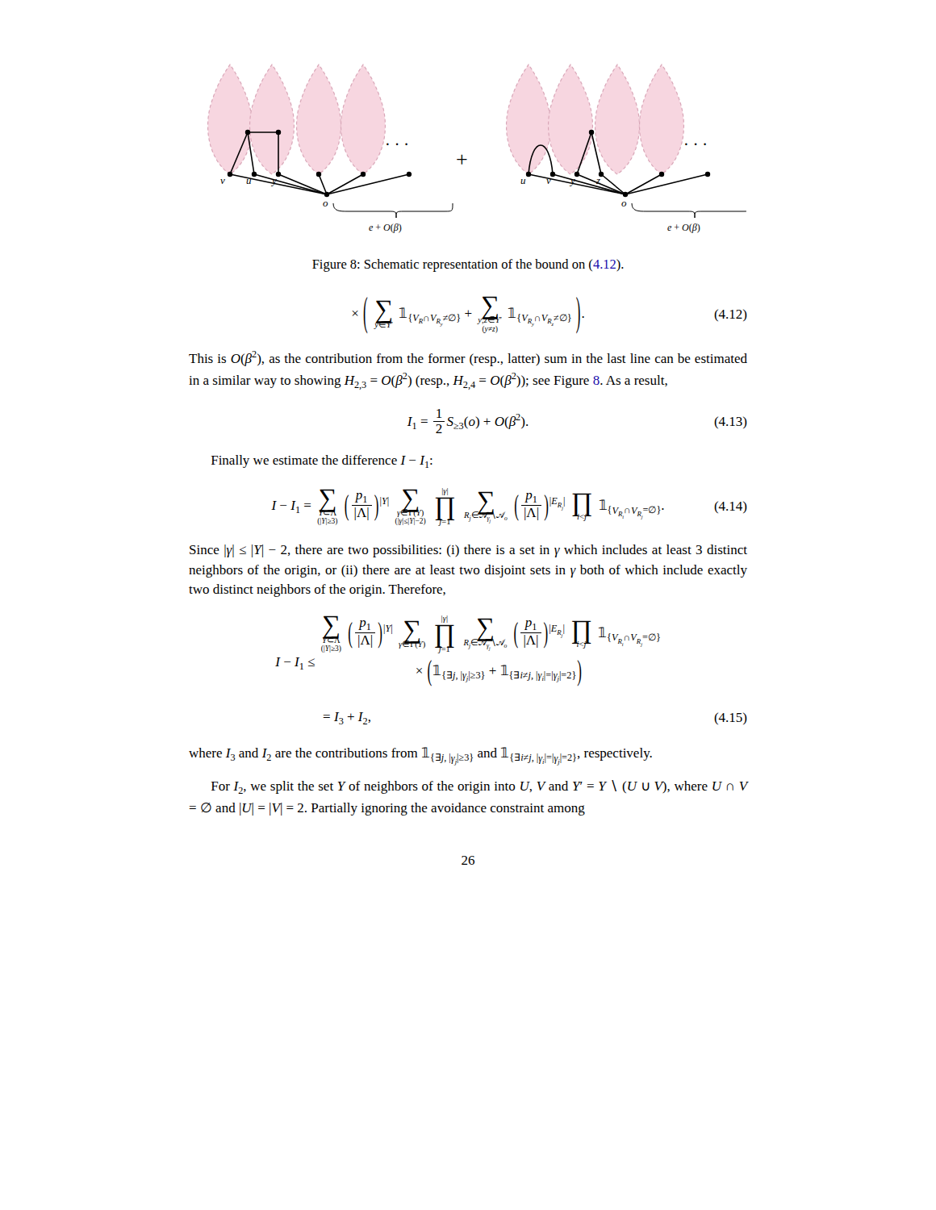· · · v u y o e + O(β) + · · · u v y z o e + O(β)
Figure 8: Schematic representation of the bound on (4.12).
× ( ∑ y∈Y′ 𝟙{VR∩VRy≠∅} + ∑ y,z∈Y′
(y≠z) 𝟙{VRy∩VRz≠∅} ).
(4.12)
This is O(β2), as the contribution from the former (resp., latter) sum in the last line can be estimated in a similar way to showing H2,3 = O(β2) (resp., H2,4 = O(β2)); see Figure 8. As a result,
I1 = 12 S≥3(o) + O(β2).
(4.13)
Finally we estimate the difference I − I1:
I − I1 = ∑ Y⊂Λ
(|Y|≥3) (p1|Λ|)|Y| ∑ γ∈Γ(Y)
(|γ|≤|Y|−2) |γ| ∏ j=1 ∑ Rj∈𝒜γj∖𝒜o (p1|Λ|)|ERj| ∏ i<j 𝟙{VRi∩VRj=∅}.
(4.14)
Since |γ| ≤ |Y| − 2, there are two possibilities: (i) there is a set in γ which includes at least 3 distinct neighbors of the origin, or (ii) there are at least two disjoint sets in γ both of which include exactly two distinct neighbors of the origin. Therefore,
I − I1 ≤ ∑ Y⊂Λ
(|Y|≥3) (p1|Λ|)|Y| ∑ γ∈Γ(Y) |γ| ∏ j=1 ∑ Rj∈𝒜γj∖𝒜o (p1|Λ|)|ERj| ∏ i<j 𝟙{VRi∩VRj=∅} × (𝟙{∃j, |γj|≥3} + 𝟙{∃i≠j, |γi|=|γj|=2})
= I3 + I2,
(4.15)
where I3 and I2 are the contributions from 𝟙{∃j, |γj|≥3} and 𝟙{∃i≠j, |γi|=|γj|=2}, respectively.
For I2, we split the set Y of neighbors of the origin into U, V and Y′ = Y ∖ (U ∪ V), where U ∩ V = ∅ and |U| = |V| = 2. Partially ignoring the avoidance constraint among
26